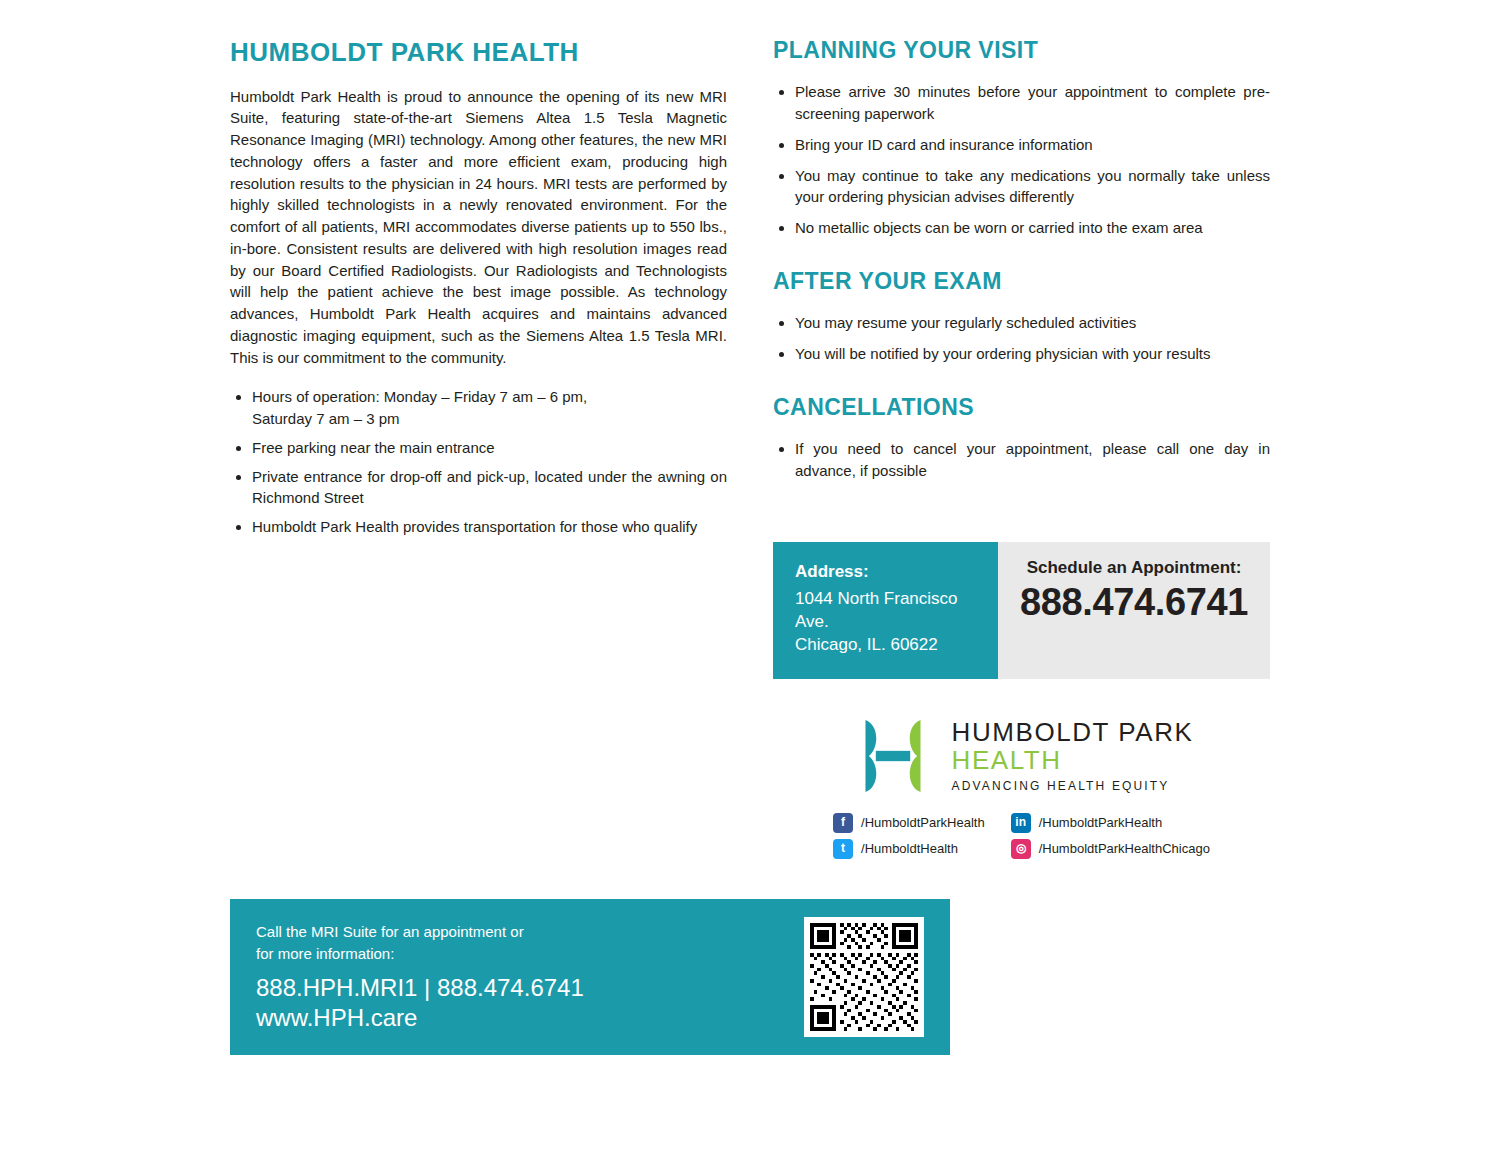Humboldt Park Health
Humboldt Park Health is proud to announce the opening of its new MRI Suite, featuring state-of-the-art Siemens Altea 1.5 Tesla Magnetic Resonance Imaging (MRI) technology. Among other features, the new MRI technology offers a faster and more efficient exam, producing high resolution results to the physician in 24 hours. MRI tests are performed by highly skilled technologists in a newly renovated environment. For the comfort of all patients, MRI accommodates diverse patients up to 550 lbs., in-bore. Consistent results are delivered with high resolution images read by our Board Certified Radiologists. Our Radiologists and Technologists will help the patient achieve the best image possible. As technology advances, Humboldt Park Health acquires and maintains advanced diagnostic imaging equipment, such as the Siemens Altea 1.5 Tesla MRI. This is our commitment to the community.
Hours of operation: Monday – Friday 7 am – 6 pm,
Saturday 7 am – 3 pm
Free parking near the main entrance
Private entrance for drop-off and pick-up, located under the awning on Richmond Street
Humboldt Park Health provides transportation for those who qualify
Planning Your Visit
Please arrive 30 minutes before your appointment to complete pre-screening paperwork
Bring your ID card and insurance information
You may continue to take any medications you normally take unless your ordering physician advises differently
No metallic objects can be worn or carried into the exam area
After Your Exam
You may resume your regularly scheduled activities
You will be notified by your ordering physician with your results
Cancellations
If you need to cancel your appointment, please call one day in advance, if possible
Address: 1044 North Francisco Ave. Chicago, IL. 60622
Schedule an Appointment:
888.474.6741
HUMBOLDT PARK
HEALTH
ADVANCING HEALTH EQUITY
f/HumboldtParkHealth
in/HumboldtParkHealth
t/HumboldtHealth
◎/HumboldtParkHealthChicago
Call the MRI Suite for an appointment or
for more information:
888.HPH.MRI1 | 888.474.6741
www.HPH.care